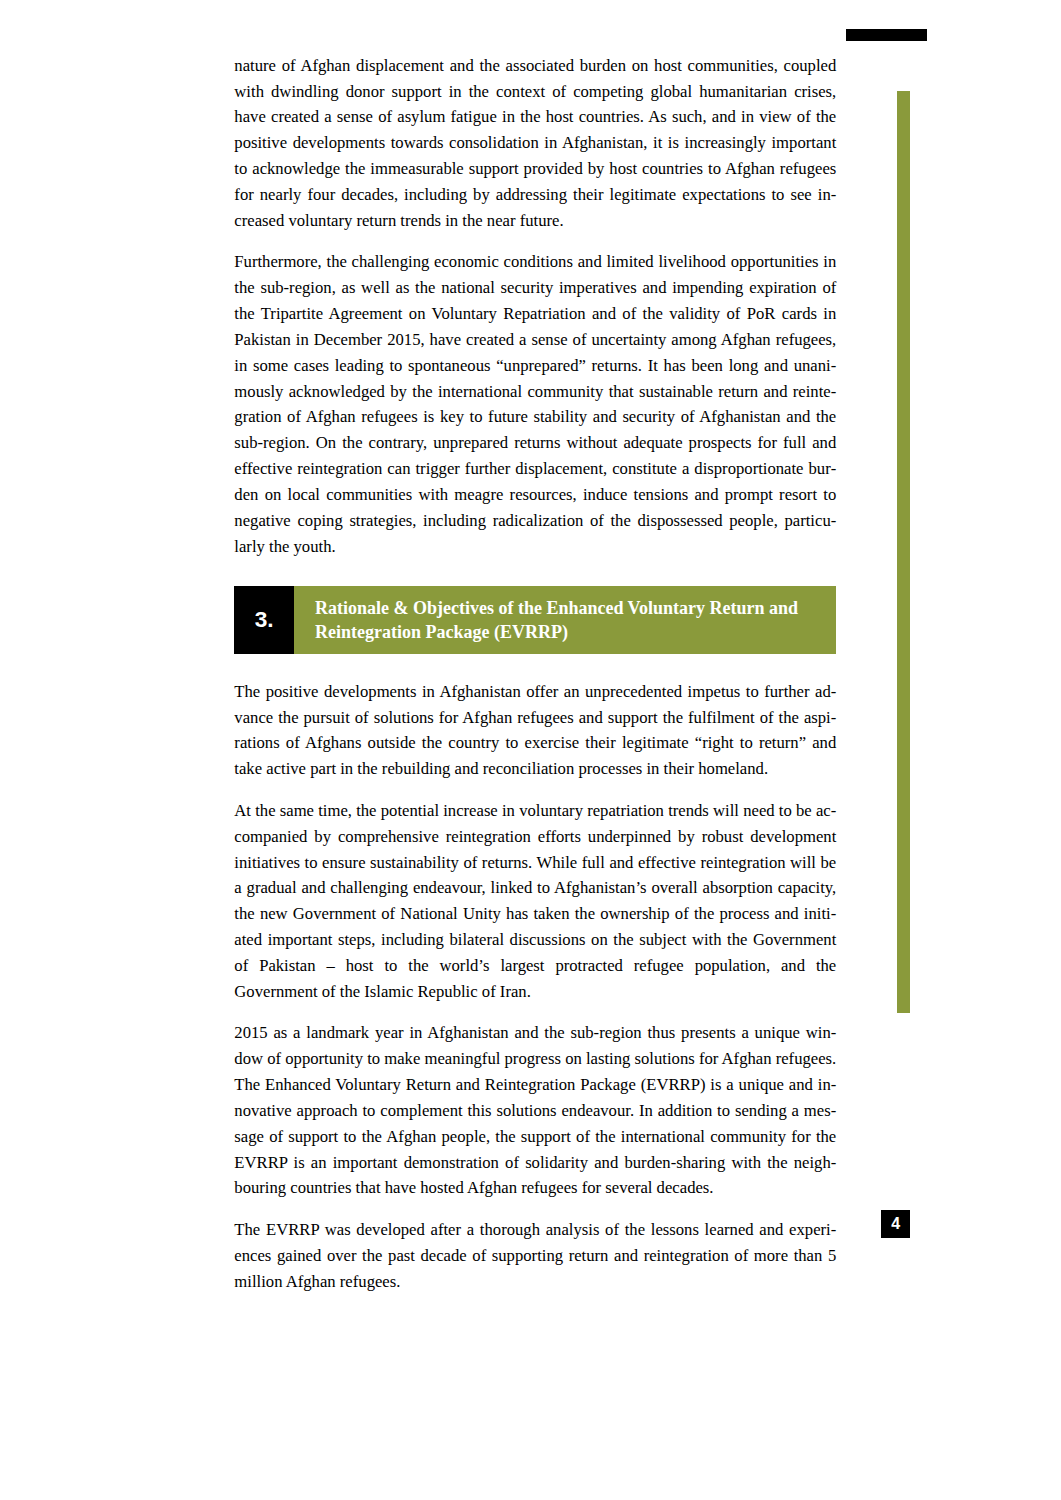nature of Afghan displacement and the associated burden on host communities, coupled with dwindling donor support in the context of competing global humanitarian crises, have created a sense of asylum fatigue in the host countries. As such, and in view of the positive developments towards consolidation in Afghanistan, it is increasingly important to acknowledge the immeasurable support provided by host countries to Afghan refugees for nearly four decades, including by addressing their legitimate expectations to see increased voluntary return trends in the near future.
Furthermore, the challenging economic conditions and limited livelihood opportunities in the sub-region, as well as the national security imperatives and impending expiration of the Tripartite Agreement on Voluntary Repatriation and of the validity of PoR cards in Pakistan in December 2015, have created a sense of uncertainty among Afghan refugees, in some cases leading to spontaneous “unprepared” returns. It has been long and unanimously acknowledged by the international community that sustainable return and reintegration of Afghan refugees is key to future stability and security of Afghanistan and the sub-region. On the contrary, unprepared returns without adequate prospects for full and effective reintegration can trigger further displacement, constitute a disproportionate burden on local communities with meagre resources, induce tensions and prompt resort to negative coping strategies, including radicalization of the dispossessed people, particularly the youth.
3.
Rationale & Objectives of the Enhanced Voluntary Return and Reintegration Package (EVRRP)
The positive developments in Afghanistan offer an unprecedented impetus to further advance the pursuit of solutions for Afghan refugees and support the fulfilment of the aspirations of Afghans outside the country to exercise their legitimate “right to return” and take active part in the rebuilding and reconciliation processes in their homeland.
At the same time, the potential increase in voluntary repatriation trends will need to be accompanied by comprehensive reintegration efforts underpinned by robust development initiatives to ensure sustainability of returns. While full and effective reintegration will be a gradual and challenging endeavour, linked to Afghanistan’s overall absorption capacity, the new Government of National Unity has taken the ownership of the process and initiated important steps, including bilateral discussions on the subject with the Government of Pakistan – host to the world’s largest protracted refugee population, and the Government of the Islamic Republic of Iran.
2015 as a landmark year in Afghanistan and the sub-region thus presents a unique window of opportunity to make meaningful progress on lasting solutions for Afghan refugees. The Enhanced Voluntary Return and Reintegration Package (EVRRP) is a unique and innovative approach to complement this solutions endeavour. In addition to sending a message of support to the Afghan people, the support of the international community for the EVRRP is an important demonstration of solidarity and burden-sharing with the neighbouring countries that have hosted Afghan refugees for several decades.
The EVRRP was developed after a thorough analysis of the lessons learned and experiences gained over the past decade of supporting return and reintegration of more than 5 million Afghan refugees.
4